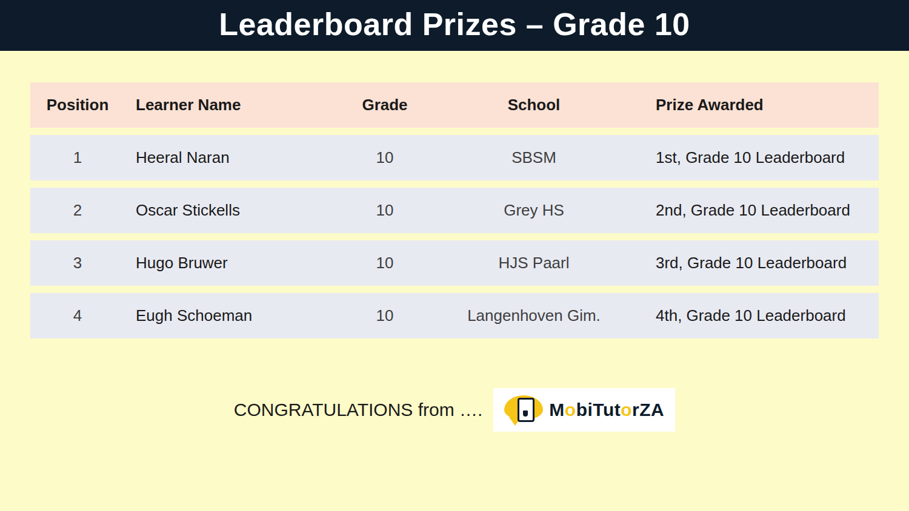Leaderboard Prizes – Grade 10
| Position | Learner Name | Grade | School | Prize Awarded |
| --- | --- | --- | --- | --- |
| 1 | Heeral Naran | 10 | SBSM | 1st, Grade 10 Leaderboard |
| 2 | Oscar Stickells | 10 | Grey HS | 2nd, Grade 10 Leaderboard |
| 3 | Hugo Bruwer | 10 | HJS Paarl | 3rd, Grade 10 Leaderboard |
| 4 | Eugh Schoeman | 10 | Langenhoven Gim. | 4th, Grade 10 Leaderboard |
CONGRATULATIONS from ….
MobiTutorZA